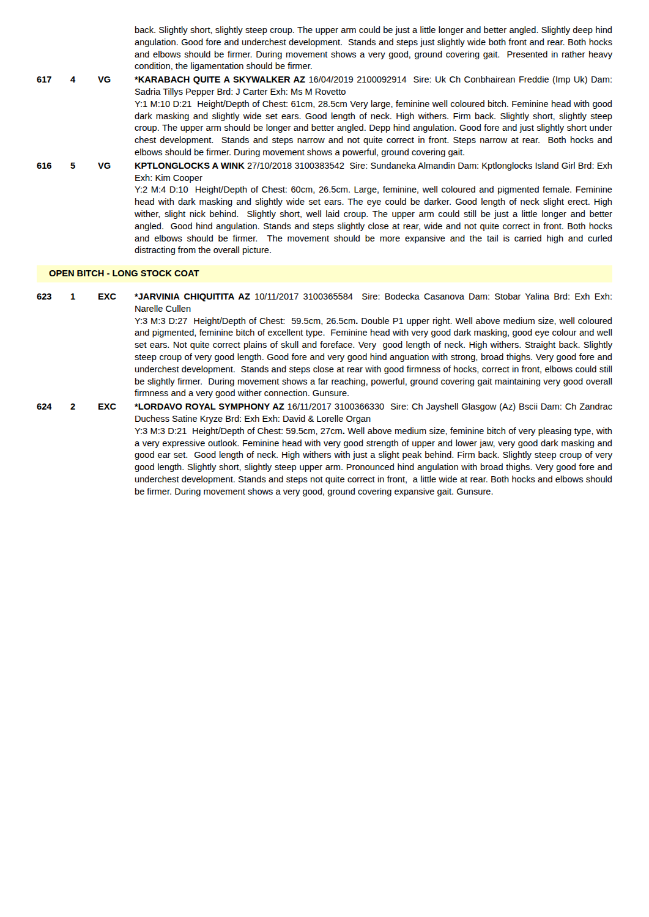back. Slightly short, slightly steep croup. The upper arm could be just a little longer and better angled. Slightly deep hind angulation. Good fore and underchest development. Stands and steps just slightly wide both front and rear. Both hocks and elbows should be firmer. During movement shows a very good, ground covering gait. Presented in rather heavy condition, the ligamentation should be firmer.
617
4
VG
*KARABACH QUITE A SKYWALKER AZ 16/04/2019 2100092914 Sire: Uk Ch Conbhairean Freddie (Imp Uk) Dam: Sadria Tillys Pepper Brd: J Carter Exh: Ms M Rovetto Y:1 M:10 D:21 Height/Depth of Chest: 61cm, 28.5cm Very large, feminine well coloured bitch. Feminine head with good dark masking and slightly wide set ears. Good length of neck. High withers. Firm back. Slightly short, slightly steep croup. The upper arm should be longer and better angled. Depp hind angulation. Good fore and just slightly short under chest development. Stands and steps narrow and not quite correct in front. Steps narrow at rear. Both hocks and elbows should be firmer. During movement shows a powerful, ground covering gait.
616
5
VG
KPTLONGLOCKS A WINK 27/10/2018 3100383542 Sire: Sundaneka Almandin Dam: Kptlonglocks Island Girl Brd: Exh Exh: Kim Cooper Y:2 M:4 D:10 Height/Depth of Chest: 60cm, 26.5cm. Large, feminine, well coloured and pigmented female. Feminine head with dark masking and slightly wide set ears. The eye could be darker. Good length of neck slight erect. High wither, slight nick behind. Slightly short, well laid croup. The upper arm could still be just a little longer and better angled. Good hind angulation. Stands and steps slightly close at rear, wide and not quite correct in front. Both hocks and elbows should be firmer. The movement should be more expansive and the tail is carried high and curled distracting from the overall picture.
OPEN BITCH - LONG STOCK COAT
623
1
EXC
*JARVINIA CHIQUITITA AZ 10/11/2017 3100365584 Sire: Bodecka Casanova Dam: Stobar Yalina Brd: Exh Exh: Narelle Cullen Y:3 M:3 D:27 Height/Depth of Chest: 59.5cm, 26.5cm. Double P1 upper right. Well above medium size, well coloured and pigmented, feminine bitch of excellent type. Feminine head with very good dark masking, good eye colour and well set ears. Not quite correct plains of skull and foreface. Very good length of neck. High withers. Straight back. Slightly steep croup of very good length. Good fore and very good hind anguation with strong, broad thighs. Very good fore and underchest development. Stands and steps close at rear with good firmness of hocks, correct in front, elbows could still be slightly firmer. During movement shows a far reaching, powerful, ground covering gait maintaining very good overall firmness and a very good wither connection. Gunsure.
624
2
EXC
*LORDAVO ROYAL SYMPHONY AZ 16/11/2017 3100366330 Sire: Ch Jayshell Glasgow (Az) Bscii Dam: Ch Zandrac Duchess Satine Kryze Brd: Exh Exh: David & Lorelle Organ Y:3 M:3 D:21 Height/Depth of Chest: 59.5cm, 27cm. Well above medium size, feminine bitch of very pleasing type, with a very expressive outlook. Feminine head with very good strength of upper and lower jaw, very good dark masking and good ear set. Good length of neck. High withers with just a slight peak behind. Firm back. Slightly steep croup of very good length. Slightly short, slightly steep upper arm. Pronounced hind angulation with broad thighs. Very good fore and underchest development. Stands and steps not quite correct in front, a little wide at rear. Both hocks and elbows should be firmer. During movement shows a very good, ground covering expansive gait. Gunsure.